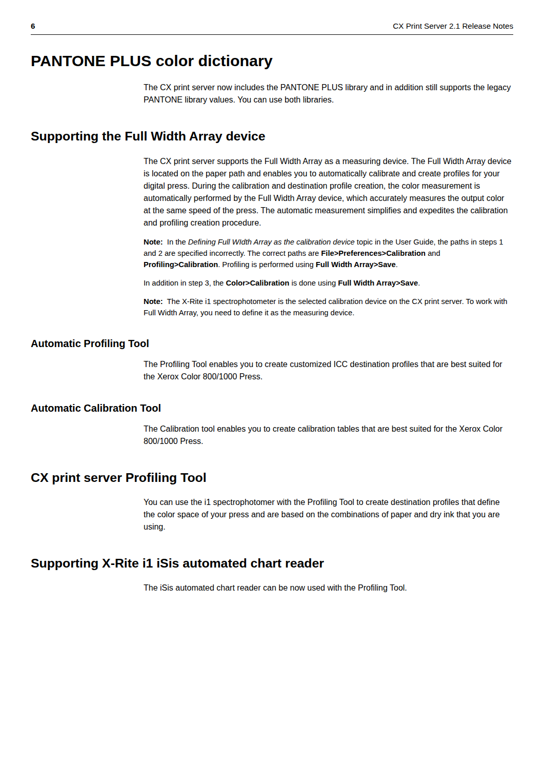6 CX Print Server 2.1 Release Notes
PANTONE PLUS color dictionary
The CX print server now includes the PANTONE PLUS library and in addition still supports the legacy PANTONE library values. You can use both libraries.
Supporting the Full Width Array device
The CX print server supports the Full Width Array as a measuring device. The Full Width Array device is located on the paper path and enables you to automatically calibrate and create profiles for your digital press. During the calibration and destination profile creation, the color measurement is automatically performed by the Full Width Array device, which accurately measures the output color at the same speed of the press. The automatic measurement simplifies and expedites the calibration and profiling creation procedure.
Note: In the Defining Full WIdth Array as the calibration device topic in the User Guide, the paths in steps 1 and 2 are specified incorrectly. The correct paths are File>Preferences>Calibration and Profiling>Calibration. Profiling is performed using Full Width Array>Save.
In addition in step 3, the Color>Calibration is done using Full Width Array>Save.
Note: The X-Rite i1 spectrophotometer is the selected calibration device on the CX print server. To work with Full Width Array, you need to define it as the measuring device.
Automatic Profiling Tool
The Profiling Tool enables you to create customized ICC destination profiles that are best suited for the Xerox Color 800/1000 Press.
Automatic Calibration Tool
The Calibration tool enables you to create calibration tables that are best suited for the Xerox Color 800/1000 Press.
CX print server Profiling Tool
You can use the i1 spectrophotomer with the Profiling Tool to create destination profiles that define the color space of your press and are based on the combinations of paper and dry ink that you are using.
Supporting X-Rite i1 iSis automated chart reader
The iSis automated chart reader can be now used with the Profiling Tool.